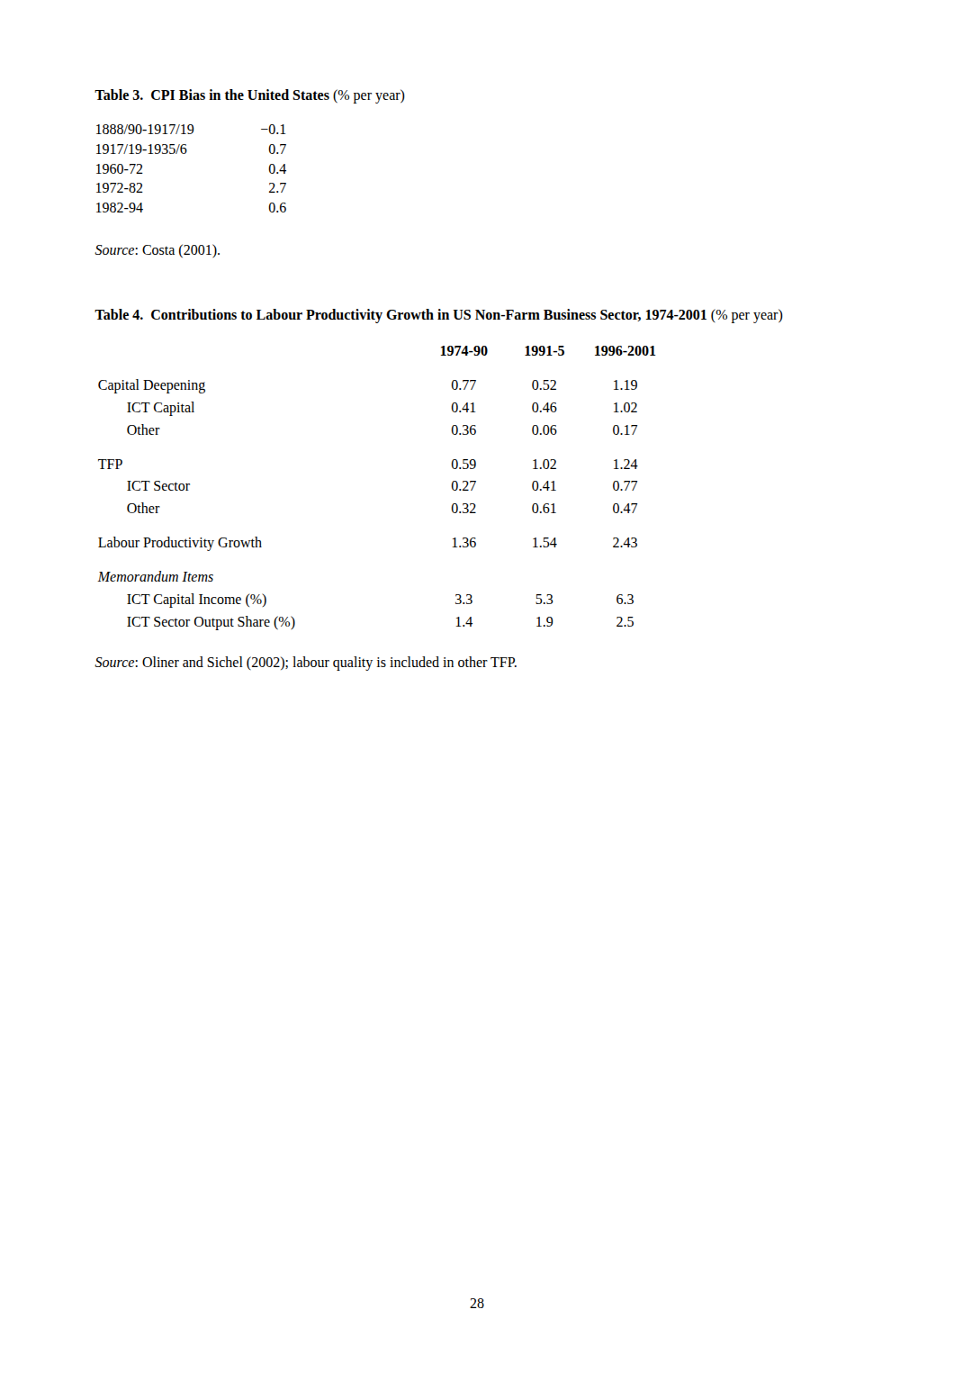Table 3. CPI Bias in the United States (% per year)
| 1888/90-1917/19 | −0.1 |
| 1917/19-1935/6 | 0.7 |
| 1960-72 | 0.4 |
| 1972-82 | 2.7 |
| 1982-94 | 0.6 |
Source: Costa (2001).
Table 4. Contributions to Labour Productivity Growth in US Non-Farm Business Sector, 1974-2001 (% per year)
| | 1974-90 | 1991-5 | 1996-2001 |
| --- | --- | --- | --- |
| Capital Deepening | 0.77 | 0.52 | 1.19 |
| ICT Capital | 0.41 | 0.46 | 1.02 |
| Other | 0.36 | 0.06 | 0.17 |
| TFP | 0.59 | 1.02 | 1.24 |
| ICT Sector | 0.27 | 0.41 | 0.77 |
| Other | 0.32 | 0.61 | 0.47 |
| Labour Productivity Growth | 1.36 | 1.54 | 2.43 |
| Memorandum Items | | | |
| ICT Capital Income (%) | 3.3 | 5.3 | 6.3 |
| ICT Sector Output Share (%) | 1.4 | 1.9 | 2.5 |
Source: Oliner and Sichel (2002); labour quality is included in other TFP.
28